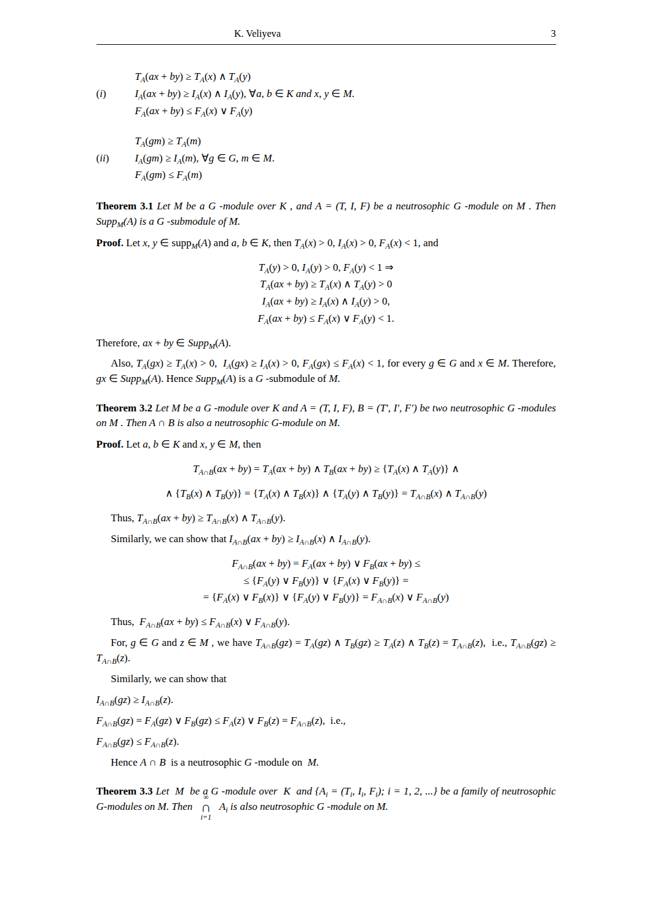K. Veliyeva 3
(i)
TA(ax + by) ≥ TA(x) ∧ TA(y)
IA(ax + by) ≥ IA(x) ∧ IA(y), ∀a, b ∈ K and x, y ∈ M.
FA(ax + by) ≤ FA(x) ∨ FA(y)
(ii)
TA(gm) ≥ TA(m)
IA(gm) ≥ IA(m), ∀g ∈ G, m ∈ M.
FA(gm) ≤ FA(m)
Theorem 3.1 Let M be a G -module over K , and A = (T, I, F) be a neutrosophic G -module on M . Then SuppM(A) is a G -submodule of M.
Proof. Let x, y ∈ suppM(A) and a, b ∈ K, then TA(x) > 0, IA(x) > 0, FA(x) < 1, and
TA(y) > 0, IA(y) > 0, FA(y) < 1 ⇒
TA(ax + by) ≥ TA(x) ∧ TA(y) > 0
IA(ax + by) ≥ IA(x) ∧ IA(y) > 0,
FA(ax + by) ≤ FA(x) ∨ FA(y) < 1.
Therefore, ax + by ∈ SuppM(A).
Also, TA(gx) ≥ TA(x) > 0, IA(gx) ≥ IA(x) > 0, FA(gx) ≤ FA(x) < 1, for every g ∈ G and x ∈ M. Therefore, gx ∈ SuppM(A). Hence SuppM(A) is a G -submodule of M.
Theorem 3.2 Let M be a G -module over K and A = (T, I, F), B = (T′, I′, F′) be two neutrosophic G -modules on M . Then A ∩ B is also a neutrosophic G-module on M.
Proof. Let a, b ∈ K and x, y ∈ M, then
TA∩B(ax + by) = TA(ax + by) ∧ TB(ax + by) ≥ {TA(x) ∧ TA(y)} ∧
∧ {TB(x) ∧ TB(y)} = {TA(x) ∧ TB(x)} ∧ {TA(y) ∧ TB(y)} = TA∩B(x) ∧ TA∩B(y)
Thus, TA∩B(ax + by) ≥ TA∩B(x) ∧ TA∩B(y).
Similarly, we can show that IA∩B(ax + by) ≥ IA∩B(x) ∧ IA∩B(y).
FA∩B(ax + by) = FA(ax + by) ∨ FB(ax + by) ≤
≤ {FA(y) ∨ FB(y)} ∨ {FA(x) ∨ FB(y)} =
= {FA(x) ∨ FB(x)} ∨ {FA(y) ∨ FB(y)} = FA∩B(x) ∨ FA∩B(y)
Thus, FA∩B(ax + by) ≤ FA∩B(x) ∨ FA∩B(y).
For, g ∈ G and z ∈ M , we have TA∩B(gz) = TA(gz) ∧ TB(gz) ≥ TA(z) ∧ TB(z) = TA∩B(z), i.e., TA∩B(gz) ≥ TA∩B(z).
Similarly, we can show that
IA∩B(gz) ≥ IA∩B(z).
FA∩B(gz) = FA(gz) ∨ FB(gz) ≤ FA(z) ∨ FB(z) = FA∩B(z), i.e.,
FA∩B(gz) ≤ FA∩B(z).
Hence A ∩ B is a neutrosophic G -module on M.
Theorem 3.3 Let M be a G -module over K and {Ai = (Ti, Ii, Fi); i = 1, 2, ...} be a family of neutrosophic G-modules on M. Then ∞∩i=1 Ai is also neutrosophic G -module on M.